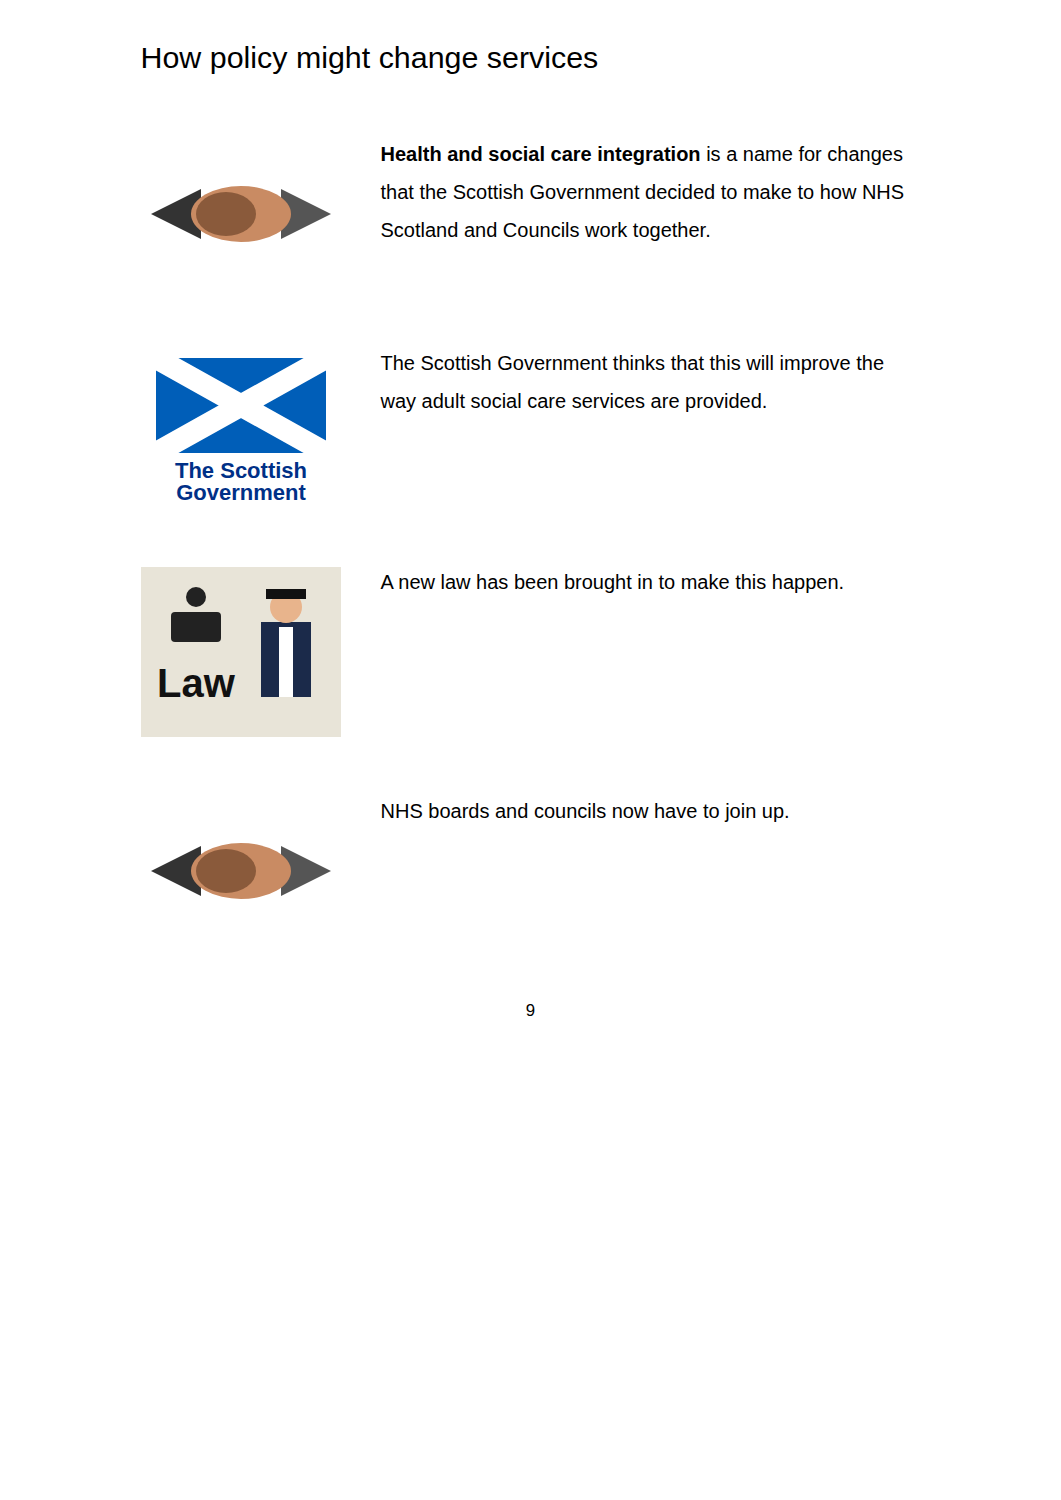How policy might change services
Health and social care integration is a name for changes that the Scottish Government decided to make to how NHS Scotland and Councils work together.
The Scottish Government thinks that this will improve the way adult social care services are provided.
A new law has been brought in to make this happen.
NHS boards and councils now have to join up.
9